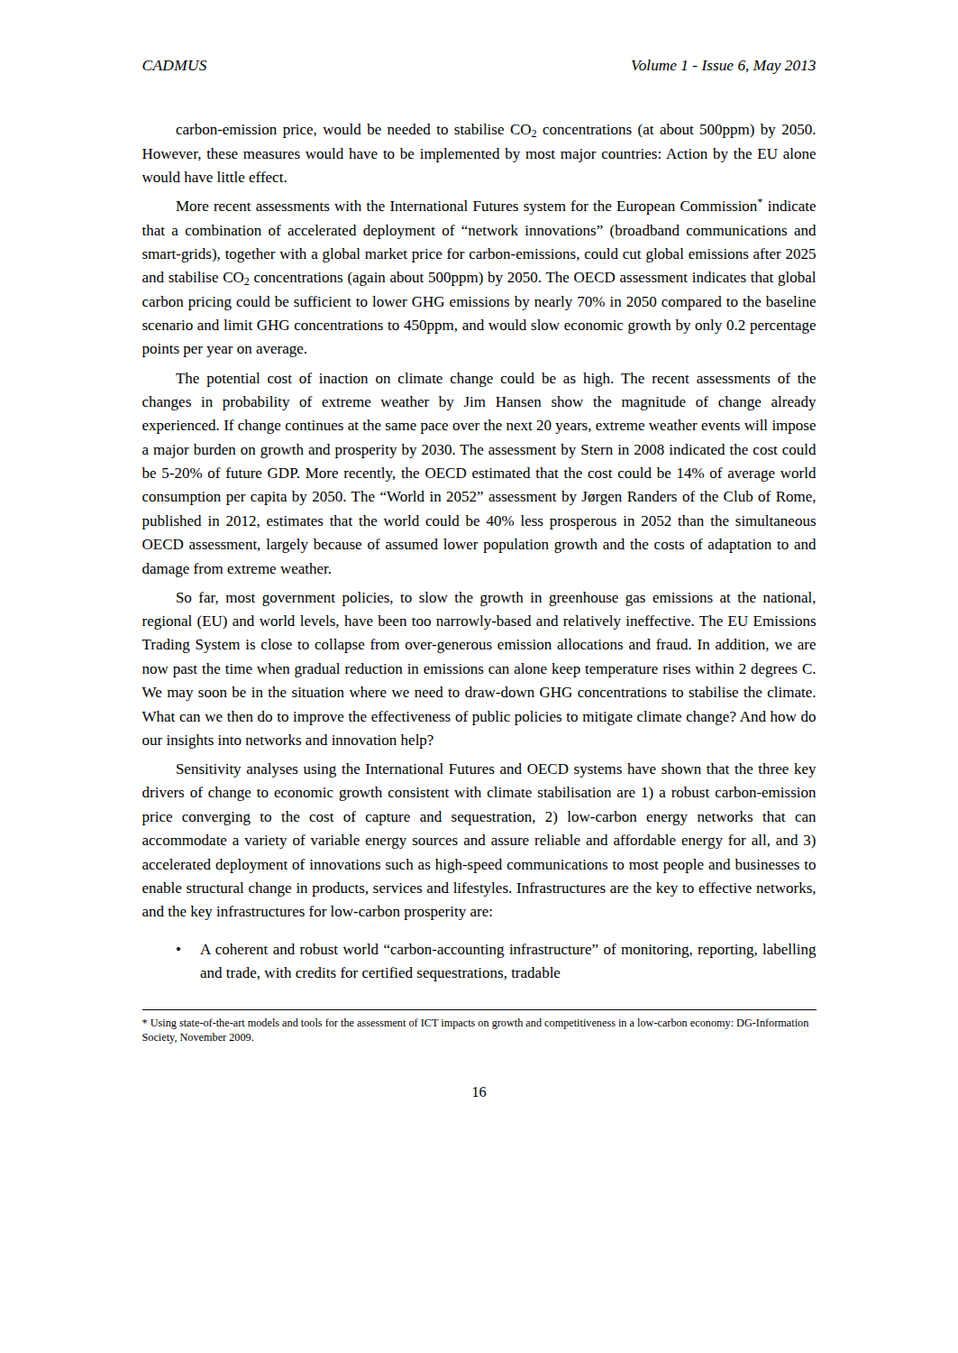CADMUS Volume 1 - Issue 6, May 2013
carbon-emission price, would be needed to stabilise CO2 concentrations (at about 500ppm) by 2050. However, these measures would have to be implemented by most major countries: Action by the EU alone would have little effect.
More recent assessments with the International Futures system for the European Commission* indicate that a combination of accelerated deployment of “network innovations” (broadband communications and smart-grids), together with a global market price for carbon-emissions, could cut global emissions after 2025 and stabilise CO2 concentrations (again about 500ppm) by 2050. The OECD assessment indicates that global carbon pricing could be sufficient to lower GHG emissions by nearly 70% in 2050 compared to the baseline scenario and limit GHG concentrations to 450ppm, and would slow economic growth by only 0.2 percentage points per year on average.
The potential cost of inaction on climate change could be as high. The recent assessments of the changes in probability of extreme weather by Jim Hansen show the magnitude of change already experienced. If change continues at the same pace over the next 20 years, extreme weather events will impose a major burden on growth and prosperity by 2030. The assessment by Stern in 2008 indicated the cost could be 5-20% of future GDP. More recently, the OECD estimated that the cost could be 14% of average world consumption per capita by 2050. The “World in 2052” assessment by Jørgen Randers of the Club of Rome, published in 2012, estimates that the world could be 40% less prosperous in 2052 than the simultaneous OECD assessment, largely because of assumed lower population growth and the costs of adaptation to and damage from extreme weather.
So far, most government policies, to slow the growth in greenhouse gas emissions at the national, regional (EU) and world levels, have been too narrowly-based and relatively ineffective. The EU Emissions Trading System is close to collapse from over-generous emission allocations and fraud. In addition, we are now past the time when gradual reduction in emissions can alone keep temperature rises within 2 degrees C. We may soon be in the situation where we need to draw-down GHG concentrations to stabilise the climate. What can we then do to improve the effectiveness of public policies to mitigate climate change? And how do our insights into networks and innovation help?
Sensitivity analyses using the International Futures and OECD systems have shown that the three key drivers of change to economic growth consistent with climate stabilisation are 1) a robust carbon-emission price converging to the cost of capture and sequestration, 2) low-carbon energy networks that can accommodate a variety of variable energy sources and assure reliable and affordable energy for all, and 3) accelerated deployment of innovations such as high-speed communications to most people and businesses to enable structural change in products, services and lifestyles. Infrastructures are the key to effective networks, and the key infrastructures for low-carbon prosperity are:
A coherent and robust world “carbon-accounting infrastructure” of monitoring, reporting, labelling and trade, with credits for certified sequestrations, tradable
* Using state-of-the-art models and tools for the assessment of ICT impacts on growth and competitiveness in a low-carbon economy: DG-Information Society, November 2009.
16